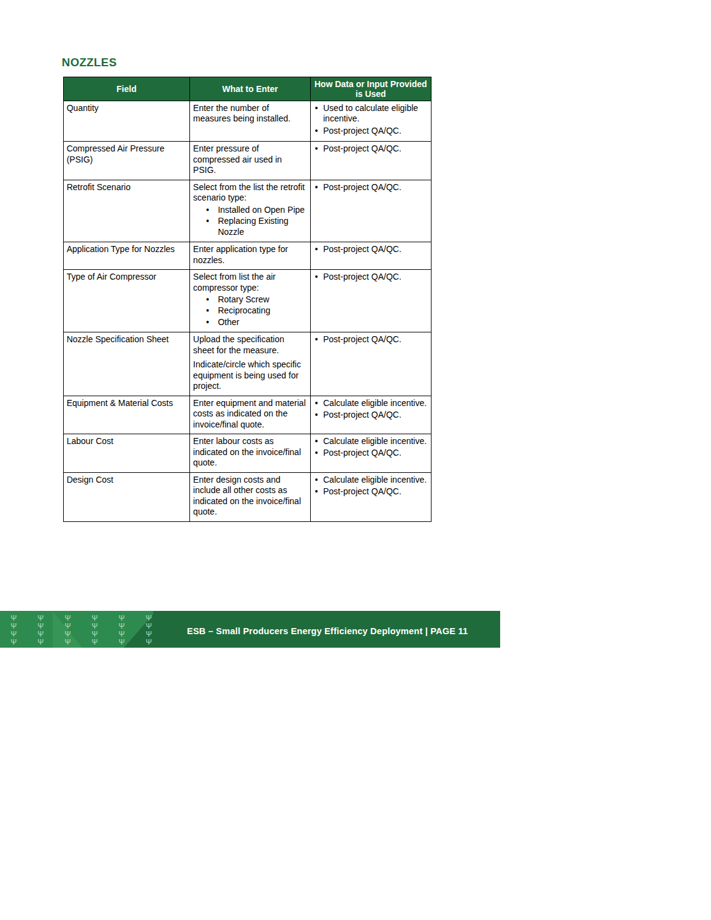NOZZLES
| Field | What to Enter | How Data or Input Provided is Used |
| --- | --- | --- |
| Quantity | Enter the number of measures being installed. | Used to calculate eligible incentive. Post-project QA/QC. |
| Compressed Air Pressure (PSIG) | Enter pressure of compressed air used in PSIG. | Post-project QA/QC. |
| Retrofit Scenario | Select from the list the retrofit scenario type: Installed on Open Pipe Replacing Existing Nozzle | Post-project QA/QC. |
| Application Type for Nozzles | Enter application type for nozzles. | Post-project QA/QC. |
| Type of Air Compressor | Select from list the air compressor type: Rotary Screw Reciprocating Other | Post-project QA/QC. |
| Nozzle Specification Sheet | Upload the specification sheet for the measure. Indicate/circle which specific equipment is being used for project. | Post-project QA/QC. |
| Equipment & Material Costs | Enter equipment and material costs as indicated on the invoice/final quote. | Calculate eligible incentive. Post-project QA/QC. |
| Labour Cost | Enter labour costs as indicated on the invoice/final quote. | Calculate eligible incentive. Post-project QA/QC. |
| Design Cost | Enter design costs and include all other costs as indicated on the invoice/final quote. | Calculate eligible incentive. Post-project QA/QC. |
Ψ Ψ Ψ Ψ Ψ Ψ Ψ Ψ Ψ Ψ Ψ Ψ Ψ Ψ Ψ Ψ Ψ Ψ Ψ Ψ Ψ Ψ Ψ Ψ
ESB – Small Producers Energy Efficiency Deployment | PAGE 11